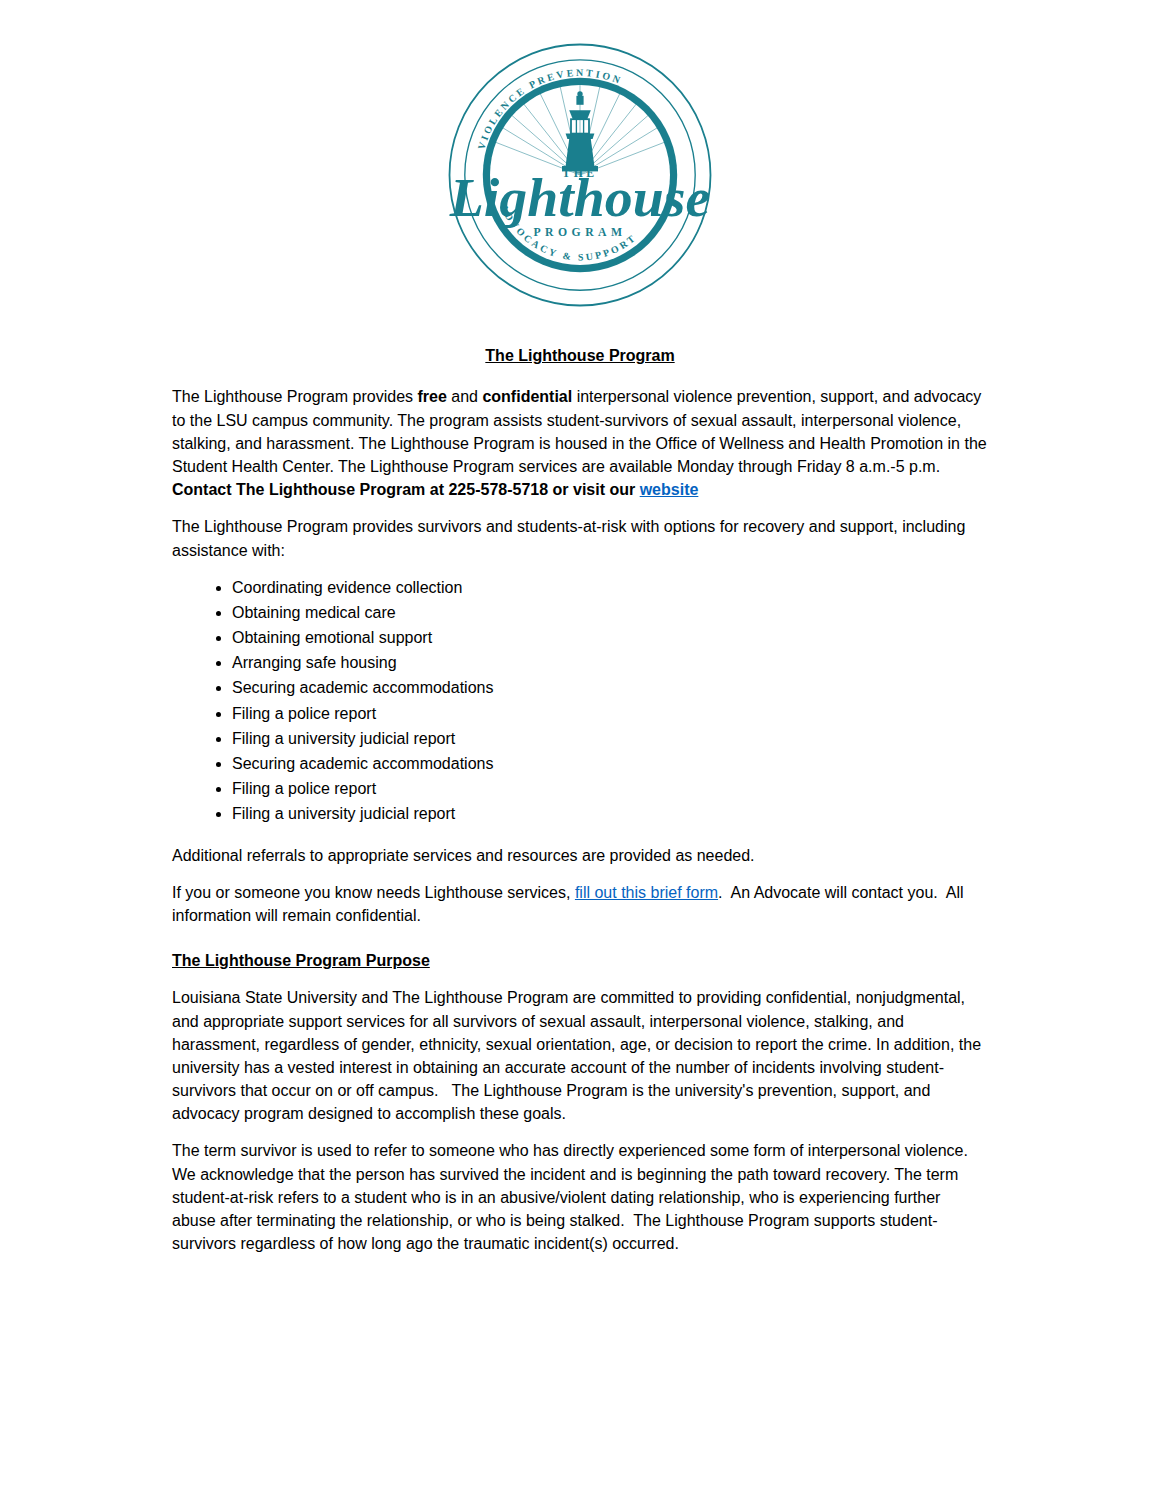VIOLENCE PREVENTION ADVOCACY & SUPPORT THE Lighthouse PROGRAM
The Lighthouse Program
The Lighthouse Program provides free and confidential interpersonal violence prevention, support, and advocacy to the LSU campus community. The program assists student-survivors of sexual assault, interpersonal violence, stalking, and harassment. The Lighthouse Program is housed in the Office of Wellness and Health Promotion in the Student Health Center. The Lighthouse Program services are available Monday through Friday 8 a.m.-5 p.m. Contact The Lighthouse Program at 225-578-5718 or visit our website
The Lighthouse Program provides survivors and students-at-risk with options for recovery and support, including assistance with:
Coordinating evidence collection
Obtaining medical care
Obtaining emotional support
Arranging safe housing
Securing academic accommodations
Filing a police report
Filing a university judicial report
Securing academic accommodations
Filing a police report
Filing a university judicial report
Additional referrals to appropriate services and resources are provided as needed.
If you or someone you know needs Lighthouse services, fill out this brief form. An Advocate will contact you. All information will remain confidential.
The Lighthouse Program Purpose
Louisiana State University and The Lighthouse Program are committed to providing confidential, nonjudgmental, and appropriate support services for all survivors of sexual assault, interpersonal violence, stalking, and harassment, regardless of gender, ethnicity, sexual orientation, age, or decision to report the crime. In addition, the university has a vested interest in obtaining an accurate account of the number of incidents involving student-survivors that occur on or off campus. The Lighthouse Program is the university's prevention, support, and advocacy program designed to accomplish these goals.
The term survivor is used to refer to someone who has directly experienced some form of interpersonal violence. We acknowledge that the person has survived the incident and is beginning the path toward recovery. The term student-at-risk refers to a student who is in an abusive/violent dating relationship, who is experiencing further abuse after terminating the relationship, or who is being stalked. The Lighthouse Program supports student-survivors regardless of how long ago the traumatic incident(s) occurred.